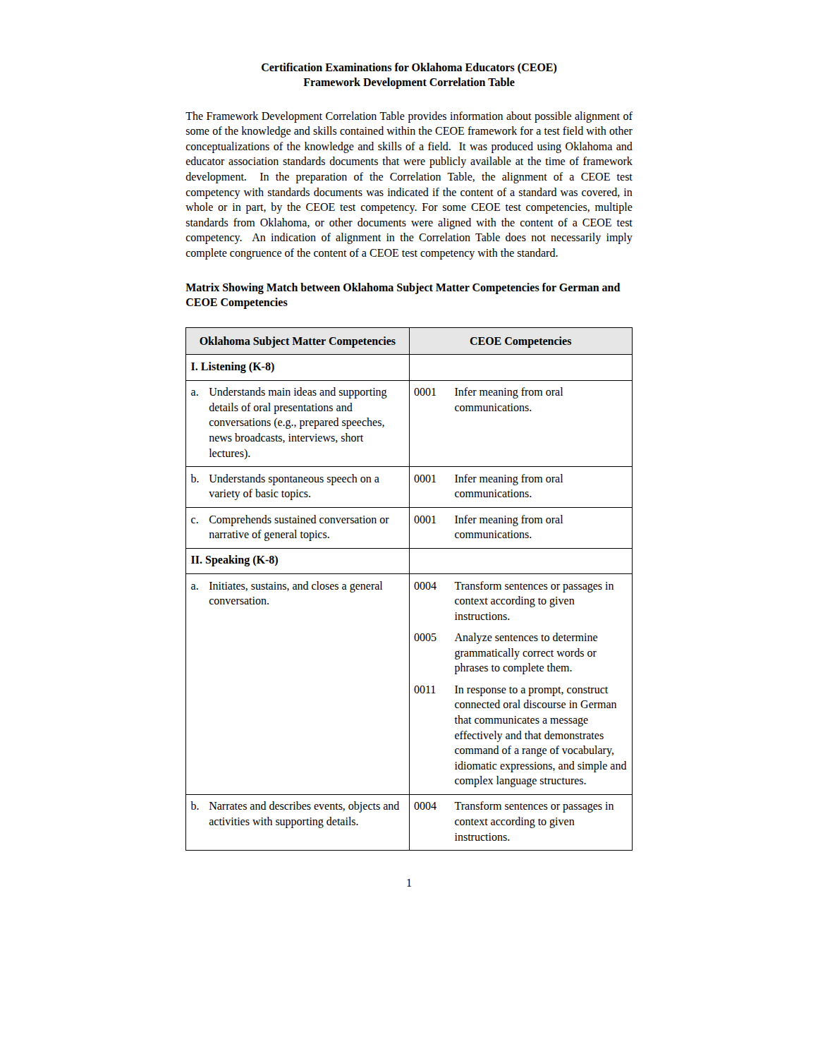Certification Examinations for Oklahoma Educators (CEOE) Framework Development Correlation Table
The Framework Development Correlation Table provides information about possible alignment of some of the knowledge and skills contained within the CEOE framework for a test field with other conceptualizations of the knowledge and skills of a field. It was produced using Oklahoma and educator association standards documents that were publicly available at the time of framework development. In the preparation of the Correlation Table, the alignment of a CEOE test competency with standards documents was indicated if the content of a standard was covered, in whole or in part, by the CEOE test competency. For some CEOE test competencies, multiple standards from Oklahoma, or other documents were aligned with the content of a CEOE test competency. An indication of alignment in the Correlation Table does not necessarily imply complete congruence of the content of a CEOE test competency with the standard.
Matrix Showing Match between Oklahoma Subject Matter Competencies for German and CEOE Competencies
| Oklahoma Subject Matter Competencies | CEOE Competencies |
| --- | --- |
| I. Listening (K-8) | |
| a. Understands main ideas and supporting details of oral presentations and conversations (e.g., prepared speeches, news broadcasts, interviews, short lectures). | 0001 Infer meaning from oral communications. |
| b. Understands spontaneous speech on a variety of basic topics. | 0001 Infer meaning from oral communications. |
| c. Comprehends sustained conversation or narrative of general topics. | 0001 Infer meaning from oral communications. |
| II. Speaking (K-8) | |
| a. Initiates, sustains, and closes a general conversation. | 0004 Transform sentences or passages in context according to given instructions. 0005 Analyze sentences to determine grammatically correct words or phrases to complete them. 0011 In response to a prompt, construct connected oral discourse in German that communicates a message effectively and that demonstrates command of a range of vocabulary, idiomatic expressions, and simple and complex language structures. |
| b. Narrates and describes events, objects and activities with supporting details. | 0004 Transform sentences or passages in context according to given instructions. |
1